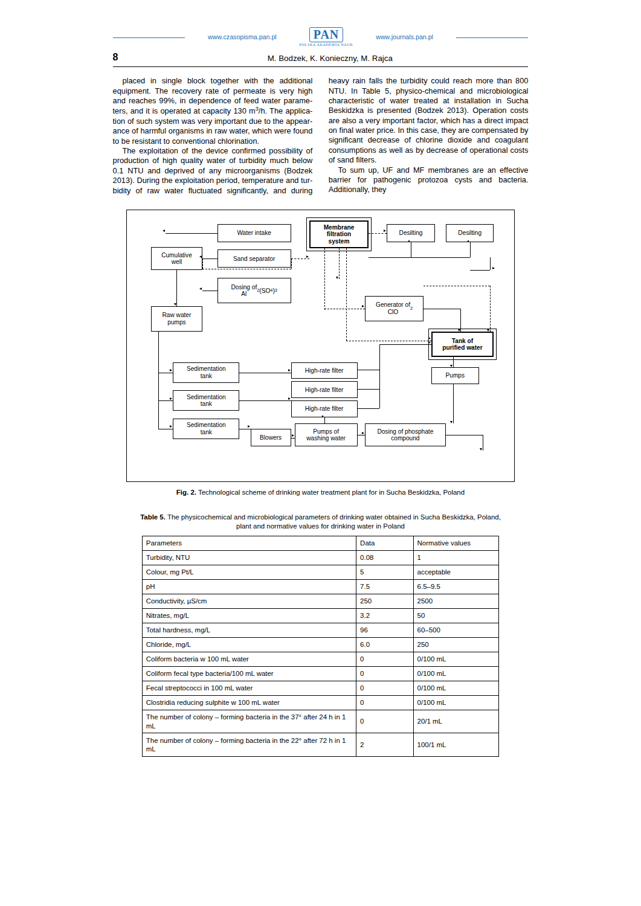www.czasopisma.pan.pl PAN POLSKA AKADEMIA NAUK www.journals.pan.pl
8
M. Bodzek, K. Konieczny, M. Rajca
placed in single block together with the additional equipment. The recovery rate of permeate is very high and reaches 99%, in dependence of feed water parameters, and it is operated at capacity 130 m3/h. The application of such system was very important due to the appearance of harmful organisms in raw water, which were found to be resistant to conventional chlorination.
The exploitation of the device confirmed possibility of production of high quality water of turbidity much below 0.1 NTU and deprived of any microorganisms (Bodzek 2013). During the exploitation period, temperature and turbidity of raw water fluctuated significantly, and during heavy rain falls the turbidity could reach more than 800 NTU. In Table 5, physico-chemical and microbiological characteristic of water treated at installation in Sucha Beskidzka is presented (Bodzek 2013). Operation costs are also a very important factor, which has a direct impact on final water price. In this case, they are compensated by significant decrease of chlorine dioxide and coagulant consumptions as well as by decrease of operational costs of sand filters.
To sum up, UF and MF membranes are an effective barrier for pathogenic protozoa cysts and bacteria. Additionally, they
Water intake
Membrane
filtration
system
Desilting
Desilting
Cumulative
well
Sand separator
Dosing of
Al2(SO4)3
Raw water
pumps
Generator of
ClO2
Tank of
purified water
Sedimentation
tank
Sedimentation
tank
Sedimentation
tank
High-rate filter
High-rate filter
High-rate filter
Pumps
Blowers
Pumps of
washing water
Dosing of phosphate
compound
Fig. 2. Technological scheme of drinking water treatment plant for in Sucha Beskidzka, Poland
Table 5. The physicochemical and microbiological parameters of drinking water obtained in Sucha Beskidzka, Poland,
plant and normative values for drinking water in Poland
| Parameters | Data | Normative values |
| --- | --- | --- |
| Turbidity, NTU | 0.08 | 1 |
| Colour, mg Pt/L | 5 | acceptable |
| pH | 7.5 | 6.5–9.5 |
| Conductivity, µS/cm | 250 | 2500 |
| Nitrates, mg/L | 3.2 | 50 |
| Total hardness, mg/L | 96 | 60–500 |
| Chloride, mg/L | 6.0 | 250 |
| Coliform bacteria w 100 mL water | 0 | 0/100 mL |
| Coliform fecal type bacteria/100 mL water | 0 | 0/100 mL |
| Fecal streptococci in 100 mL water | 0 | 0/100 mL |
| Clostridia reducing sulphite w 100 mL water | 0 | 0/100 mL |
| The number of colony – forming bacteria in the 37° after 24 h in 1 mL | 0 | 20/1 mL |
| The number of colony – forming bacteria in the 22° after 72 h in 1 mL | 2 | 100/1 mL |